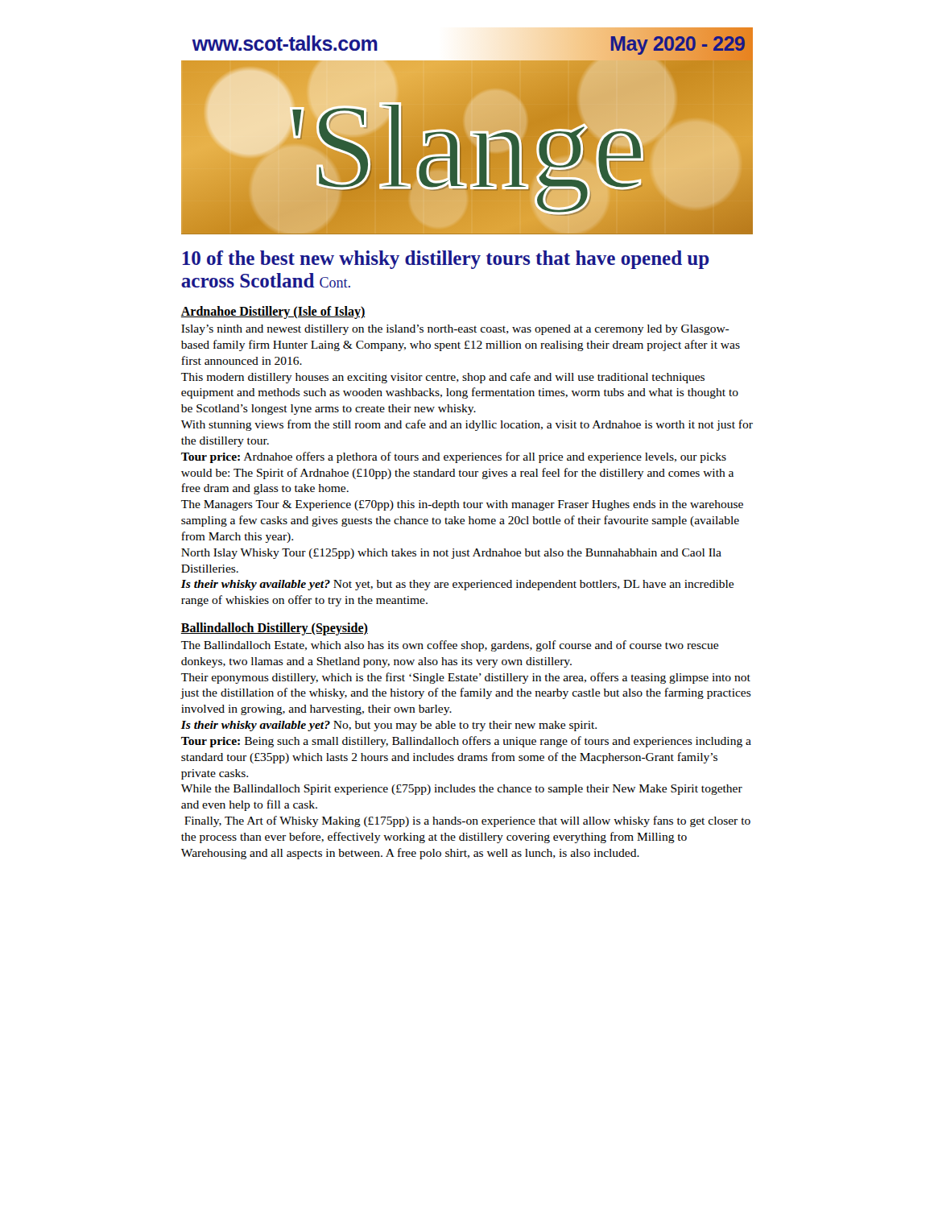www.scot-talks.com
May 2020 - 229
'Slange
10 of the best new whisky distillery tours that have opened up across Scotland Cont.
Ardnahoe Distillery (Isle of Islay)
Islay’s ninth and newest distillery on the island’s north-east coast, was opened at a ceremony led by Glasgow-based family firm Hunter Laing & Company, who spent £12 million on realising their dream project after it was first announced in 2016.
This modern distillery houses an exciting visitor centre, shop and cafe and will use traditional techniques equipment and methods such as wooden washbacks, long fermentation times, worm tubs and what is thought to be Scotland’s longest lyne arms to create their new whisky.
With stunning views from the still room and cafe and an idyllic location, a visit to Ardnahoe is worth it not just for the distillery tour.
Tour price: Ardnahoe offers a plethora of tours and experiences for all price and experience levels, our picks would be: The Spirit of Ardnahoe (£10pp) the standard tour gives a real feel for the distillery and comes with a free dram and glass to take home.
The Managers Tour & Experience (£70pp) this in-depth tour with manager Fraser Hughes ends in the warehouse sampling a few casks and gives guests the chance to take home a 20cl bottle of their favourite sample (available from March this year).
North Islay Whisky Tour (£125pp) which takes in not just Ardnahoe but also the Bunnahabhain and Caol Ila Distilleries.
Is their whisky available yet? Not yet, but as they are experienced independent bottlers, DL have an incredible range of whiskies on offer to try in the meantime.
Ballindalloch Distillery (Speyside)
The Ballindalloch Estate, which also has its own coffee shop, gardens, golf course and of course two rescue donkeys, two llamas and a Shetland pony, now also has its very own distillery.
Their eponymous distillery, which is the first ‘Single Estate’ distillery in the area, offers a teasing glimpse into not just the distillation of the whisky, and the history of the family and the nearby castle but also the farming practices involved in growing, and harvesting, their own barley.
Is their whisky available yet? No, but you may be able to try their new make spirit.
Tour price: Being such a small distillery, Ballindalloch offers a unique range of tours and experiences including a standard tour (£35pp) which lasts 2 hours and includes drams from some of the Macpherson-Grant family’s private casks.
While the Ballindalloch Spirit experience (£75pp) includes the chance to sample their New Make Spirit together and even help to fill a cask.
Finally, The Art of Whisky Making (£175pp) is a hands-on experience that will allow whisky fans to get closer to the process than ever before, effectively working at the distillery covering everything from Milling to Warehousing and all aspects in between. A free polo shirt, as well as lunch, is also included.